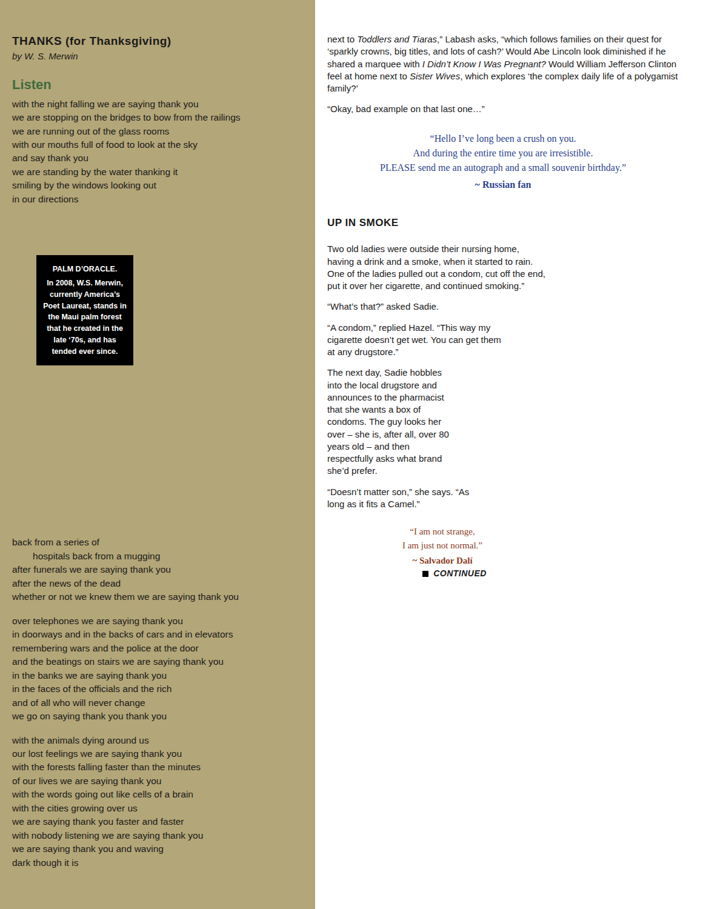THANKS (for Thanksgiving)
by W. S. Merwin
Listen
with the night falling we are saying thank you
we are stopping on the bridges to bow from the railings
we are running out of the glass rooms
with our mouths full of food to look at the sky
and say thank you
we are standing by the water thanking it
smiling by the windows looking out
in our directions
PALM D’ORACLE. In 2008, W.S. Merwin, currently America’s Poet Laureat, stands in the Maui palm forest that he created in the late ‘70s, and has tended ever since.
back from a series of
hospitals back from a mugging
after funerals we are saying thank you
after the news of the dead
whether or not we knew them we are saying thank you
over telephones we are saying thank you
in doorways and in the backs of cars and in elevators
remembering wars and the police at the door
and the beatings on stairs we are saying thank you
in the banks we are saying thank you
in the faces of the officials and the rich
and of all who will never change
we go on saying thank you thank you
with the animals dying around us
our lost feelings we are saying thank you
with the forests falling faster than the minutes
of our lives we are saying thank you
with the words going out like cells of a brain
with the cities growing over us
we are saying thank you faster and faster
with nobody listening we are saying thank you
we are saying thank you and waving
dark though it is
next to Toddlers and Tiaras,” Labash asks, “which follows families on their quest for ‘sparkly crowns, big titles, and lots of cash?’ Would Abe Lincoln look diminished if he shared a marquee with I Didn’t Know I Was Pregnant? Would William Jefferson Clinton feel at home next to Sister Wives, which explores ‘the complex daily life of a polygamist family?’
“Okay, bad example on that last one…”
“Hello I’ve long been a crush on you.
And during the entire time you are irresistible.
PLEASE send me an autograph and a small souvenir birthday.” ~ Russian fan
UP IN SMOKE
Two old ladies were outside their nursing home, having a drink and a smoke, when it started to rain. One of the ladies pulled out a condom, cut off the end, put it over her cigarette, and continued smoking.”
“What’s that?” asked Sadie.
“A condom,” replied Hazel. “This way my cigarette doesn’t get wet. You can get them at any drugstore.”
The next day, Sadie hobbles into the local drugstore and announces to the pharmacist that she wants a box of condoms. The guy looks her over – she is, after all, over 80 years old – and then respectfully asks what brand she’d prefer.
“Doesn’t matter son,” she says. “As long as it fits a Camel.”
“I am not strange,
I am just not normal.” ~ Salvador Dalí
CONTINUED